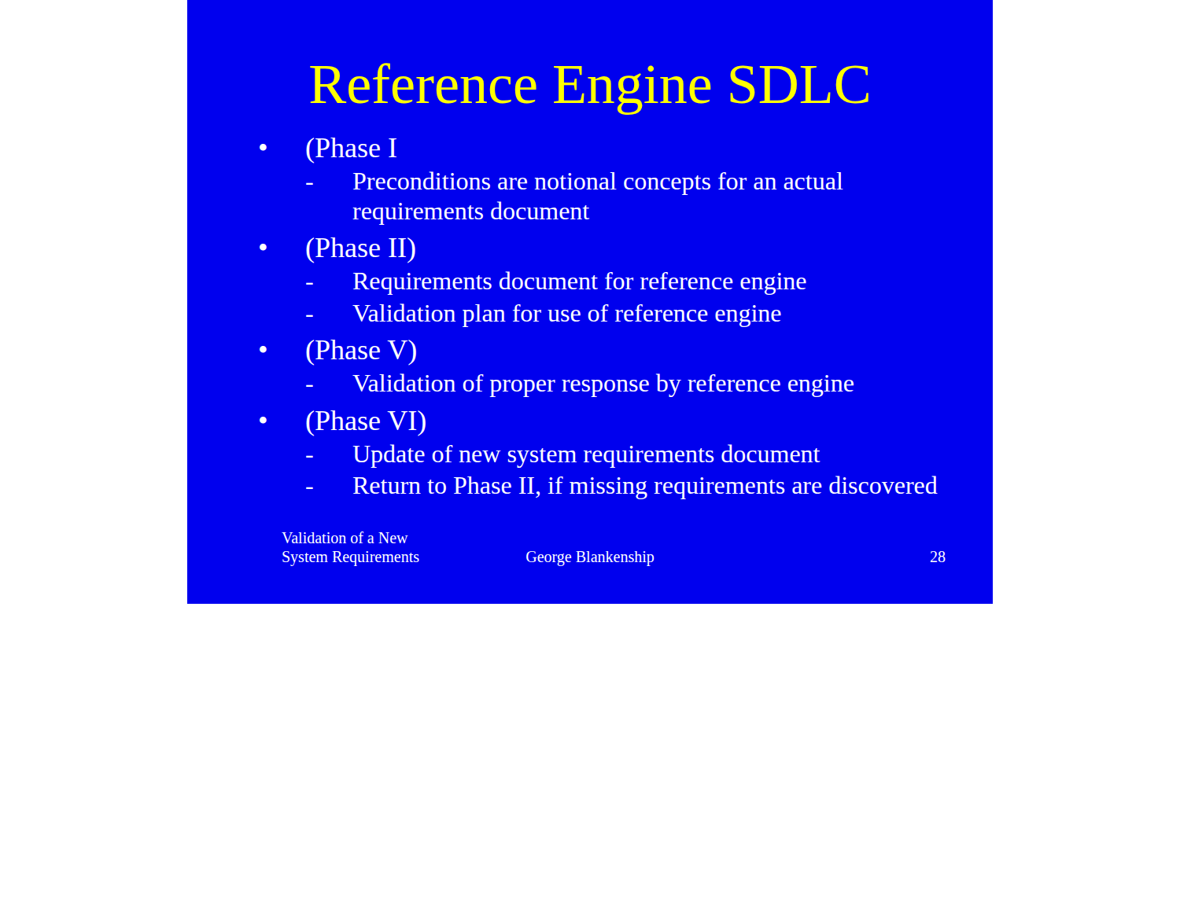Reference Engine SDLC
•(Phase I
-Preconditions are notional concepts for an actual requirements document
•(Phase II)
-Requirements document for reference engine
-Validation plan for use of reference engine
•(Phase V)
-Validation of proper response by reference engine
•(Phase VI)
-Update of new system requirements document
-Return to Phase II, if missing requirements are discovered
Validation of a New
System Requirements
George Blankenship
28